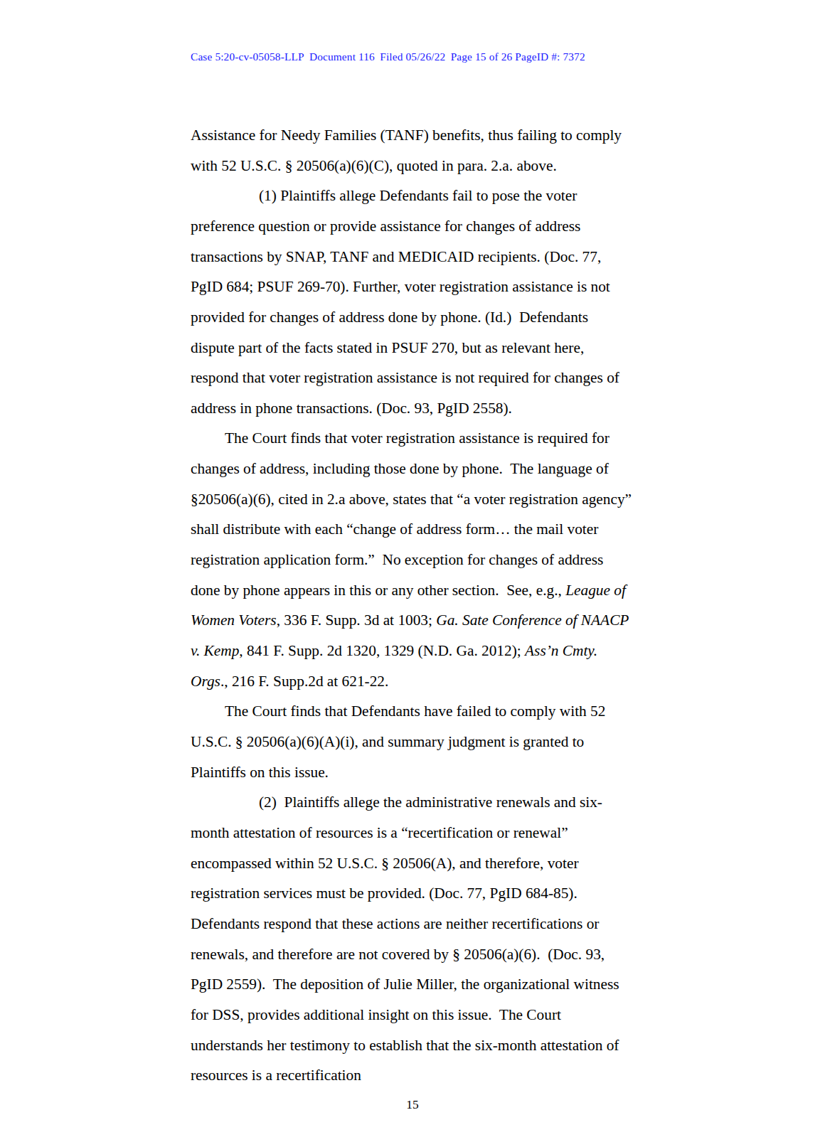Case 5:20-cv-05058-LLP Document 116 Filed 05/26/22 Page 15 of 26 PageID #: 7372
Assistance for Needy Families (TANF) benefits, thus failing to comply with 52 U.S.C. § 20506(a)(6)(C), quoted in para. 2.a. above.
(1) Plaintiffs allege Defendants fail to pose the voter preference question or provide assistance for changes of address transactions by SNAP, TANF and MEDICAID recipients. (Doc. 77, PgID 684; PSUF 269-70). Further, voter registration assistance is not provided for changes of address done by phone. (Id.) Defendants dispute part of the facts stated in PSUF 270, but as relevant here, respond that voter registration assistance is not required for changes of address in phone transactions. (Doc. 93, PgID 2558).
The Court finds that voter registration assistance is required for changes of address, including those done by phone. The language of §20506(a)(6), cited in 2.a above, states that “a voter registration agency” shall distribute with each “change of address form… the mail voter registration application form.” No exception for changes of address done by phone appears in this or any other section. See, e.g., League of Women Voters, 336 F. Supp. 3d at 1003; Ga. Sate Conference of NAACP v. Kemp, 841 F. Supp. 2d 1320, 1329 (N.D. Ga. 2012); Ass’n Cmty. Orgs., 216 F. Supp.2d at 621-22.
The Court finds that Defendants have failed to comply with 52 U.S.C. § 20506(a)(6)(A)(i), and summary judgment is granted to Plaintiffs on this issue.
(2) Plaintiffs allege the administrative renewals and six-month attestation of resources is a “recertification or renewal” encompassed within 52 U.S.C. § 20506(A), and therefore, voter registration services must be provided. (Doc. 77, PgID 684-85). Defendants respond that these actions are neither recertifications or renewals, and therefore are not covered by § 20506(a)(6). (Doc. 93, PgID 2559). The deposition of Julie Miller, the organizational witness for DSS, provides additional insight on this issue. The Court understands her testimony to establish that the six-month attestation of resources is a recertification
15